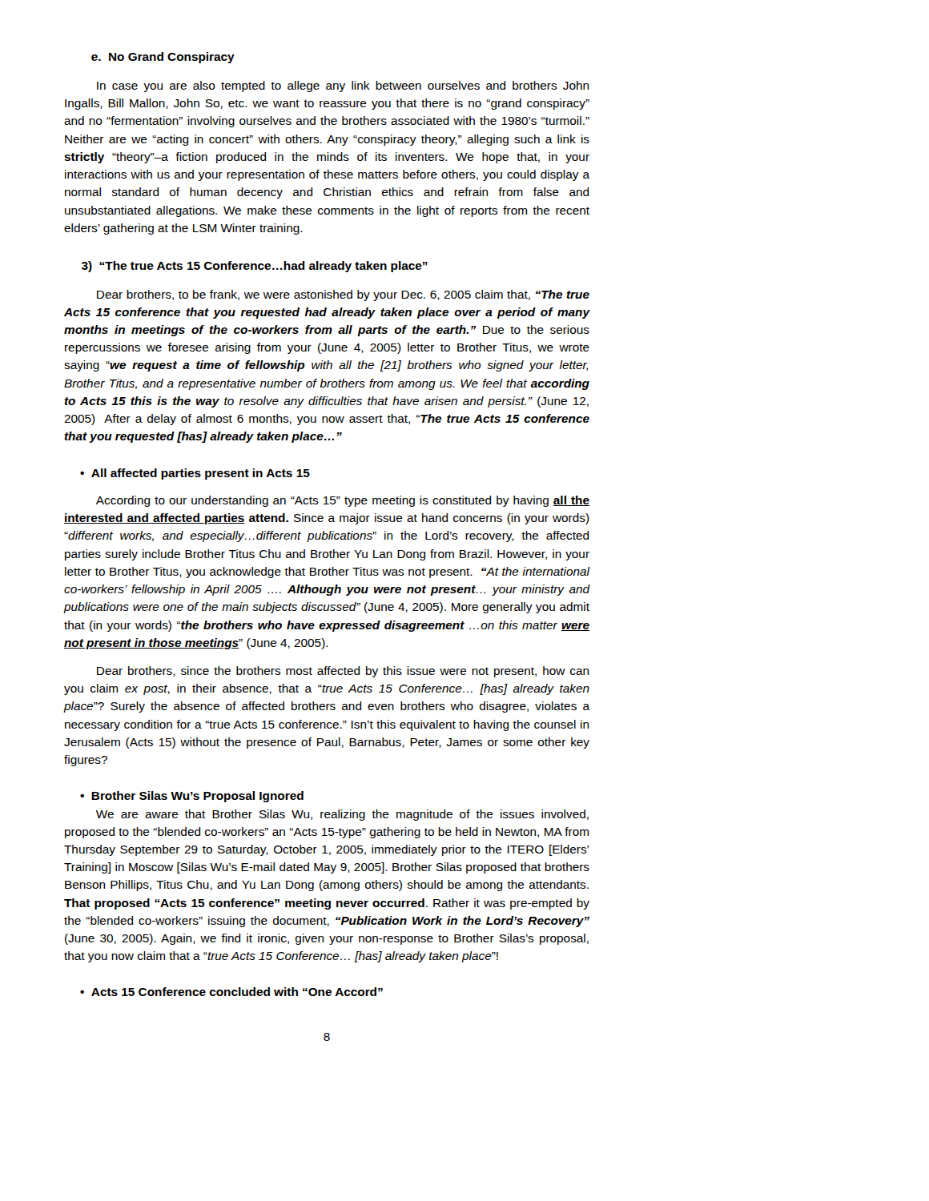e. No Grand Conspiracy
In case you are also tempted to allege any link between ourselves and brothers John Ingalls, Bill Mallon, John So, etc. we want to reassure you that there is no “grand conspiracy” and no “fermentation” involving ourselves and the brothers associated with the 1980’s “turmoil.” Neither are we “acting in concert” with others. Any “conspiracy theory,” alleging such a link is strictly “theory”–a fiction produced in the minds of its inventers. We hope that, in your interactions with us and your representation of these matters before others, you could display a normal standard of human decency and Christian ethics and refrain from false and unsubstantiated allegations. We make these comments in the light of reports from the recent elders’ gathering at the LSM Winter training.
3) “The true Acts 15 Conference…had already taken place”
Dear brothers, to be frank, we were astonished by your Dec. 6, 2005 claim that, “The true Acts 15 conference that you requested had already taken place over a period of many months in meetings of the co-workers from all parts of the earth.” Due to the serious repercussions we foresee arising from your (June 4, 2005) letter to Brother Titus, we wrote saying “we request a time of fellowship with all the [21] brothers who signed your letter, Brother Titus, and a representative number of brothers from among us. We feel that according to Acts 15 this is the way to resolve any difficulties that have arisen and persist.” (June 12, 2005) After a delay of almost 6 months, you now assert that, “The true Acts 15 conference that you requested [has] already taken place…”
All affected parties present in Acts 15
According to our understanding an “Acts 15” type meeting is constituted by having all the interested and affected parties attend. Since a major issue at hand concerns (in your words) “different works, and especially…different publications” in the Lord’s recovery, the affected parties surely include Brother Titus Chu and Brother Yu Lan Dong from Brazil. However, in your letter to Brother Titus, you acknowledge that Brother Titus was not present. “At the international co-workers’ fellowship in April 2005 …. Although you were not present… your ministry and publications were one of the main subjects discussed” (June 4, 2005). More generally you admit that (in your words) “the brothers who have expressed disagreement …on this matter were not present in those meetings” (June 4, 2005).
Dear brothers, since the brothers most affected by this issue were not present, how can you claim ex post, in their absence, that a “true Acts 15 Conference… [has] already taken place”? Surely the absence of affected brothers and even brothers who disagree, violates a necessary condition for a “true Acts 15 conference.” Isn’t this equivalent to having the counsel in Jerusalem (Acts 15) without the presence of Paul, Barnabus, Peter, James or some other key figures?
Brother Silas Wu’s Proposal Ignored
We are aware that Brother Silas Wu, realizing the magnitude of the issues involved, proposed to the “blended co-workers” an “Acts 15-type” gathering to be held in Newton, MA from Thursday September 29 to Saturday, October 1, 2005, immediately prior to the ITERO [Elders’ Training] in Moscow [Silas Wu’s E-mail dated May 9, 2005]. Brother Silas proposed that brothers Benson Phillips, Titus Chu, and Yu Lan Dong (among others) should be among the attendants. That proposed “Acts 15 conference” meeting never occurred. Rather it was pre-empted by the “blended co-workers” issuing the document, “Publication Work in the Lord’s Recovery” (June 30, 2005). Again, we find it ironic, given your non-response to Brother Silas’s proposal, that you now claim that a “true Acts 15 Conference… [has] already taken place”!
Acts 15 Conference concluded with “One Accord”
8